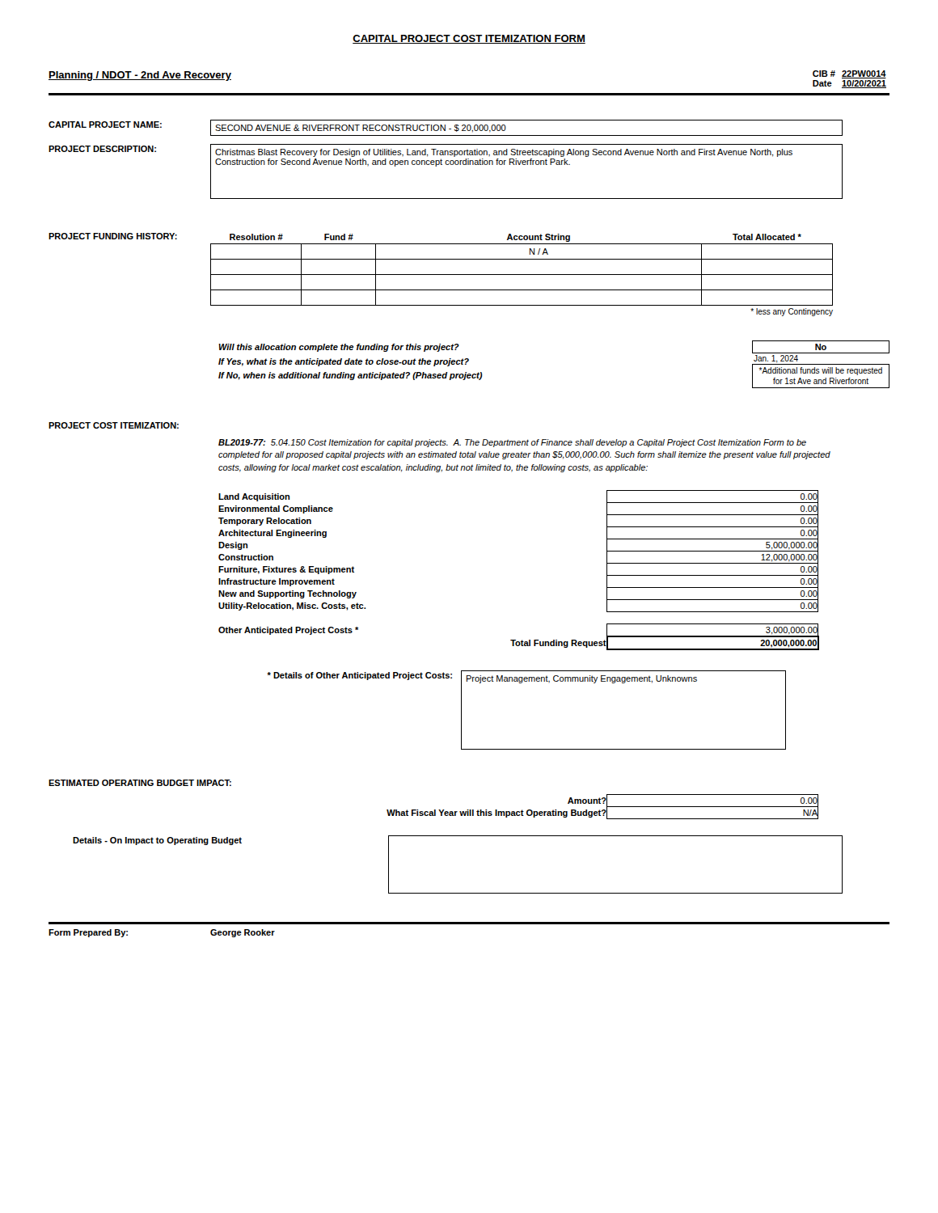CAPITAL PROJECT COST ITEMIZATION FORM
Planning / NDOT - 2nd Ave Recovery
| CIB # | 22PW0014 |
| Date | 10/20/2021 |
CAPITAL PROJECT NAME:
SECOND AVENUE & RIVERFRONT RECONSTRUCTION - $ 20,000,000
PROJECT DESCRIPTION:
Christmas Blast Recovery for Design of Utilities, Land, Transportation, and Streetscaping Along Second Avenue North and First Avenue North, plus Construction for Second Avenue North, and open concept coordination for Riverfront Park.
PROJECT FUNDING HISTORY:
| Resolution # | Fund # | Account String | Total Allocated * |
| --- | --- | --- | --- |
| | | N / A | |
* less any Contingency
Will this allocation complete the funding for this project?
If Yes, what is the anticipated date to close-out the project?
If No, when is additional funding anticipated? (Phased project)
No
Jan. 1, 2024
*Additional funds will be requested for 1st Ave and Riverforont
PROJECT COST ITEMIZATION:
BL2019-77: 5.04.150 Cost Itemization for capital projects. A. The Department of Finance shall develop a Capital Project Cost Itemization Form to be completed for all proposed capital projects with an estimated total value greater than $5,000,000.00. Such form shall itemize the present value full projected costs, allowing for local market cost escalation, including, but not limited to, the following costs, as applicable:
| Land Acquisition | 0.00 |
| Environmental Compliance | 0.00 |
| Temporary Relocation | 0.00 |
| Architectural Engineering | 0.00 |
| Design | 5,000,000.00 |
| Construction | 12,000,000.00 |
| Furniture, Fixtures & Equipment | 0.00 |
| Infrastructure Improvement | 0.00 |
| New and Supporting Technology | 0.00 |
| Utility-Relocation, Misc. Costs, etc. | 0.00 |
| Other Anticipated Project Costs * | 3,000,000.00 |
| Total Funding Request | 20,000,000.00 |
* Details of Other Anticipated Project Costs:
Project Management, Community Engagement, Unknowns
ESTIMATED OPERATING BUDGET IMPACT:
| Amount? | 0.00 |
| What Fiscal Year will this Impact Operating Budget? | N/A |
Details - On Impact to Operating Budget
Form Prepared By:
George Rooker